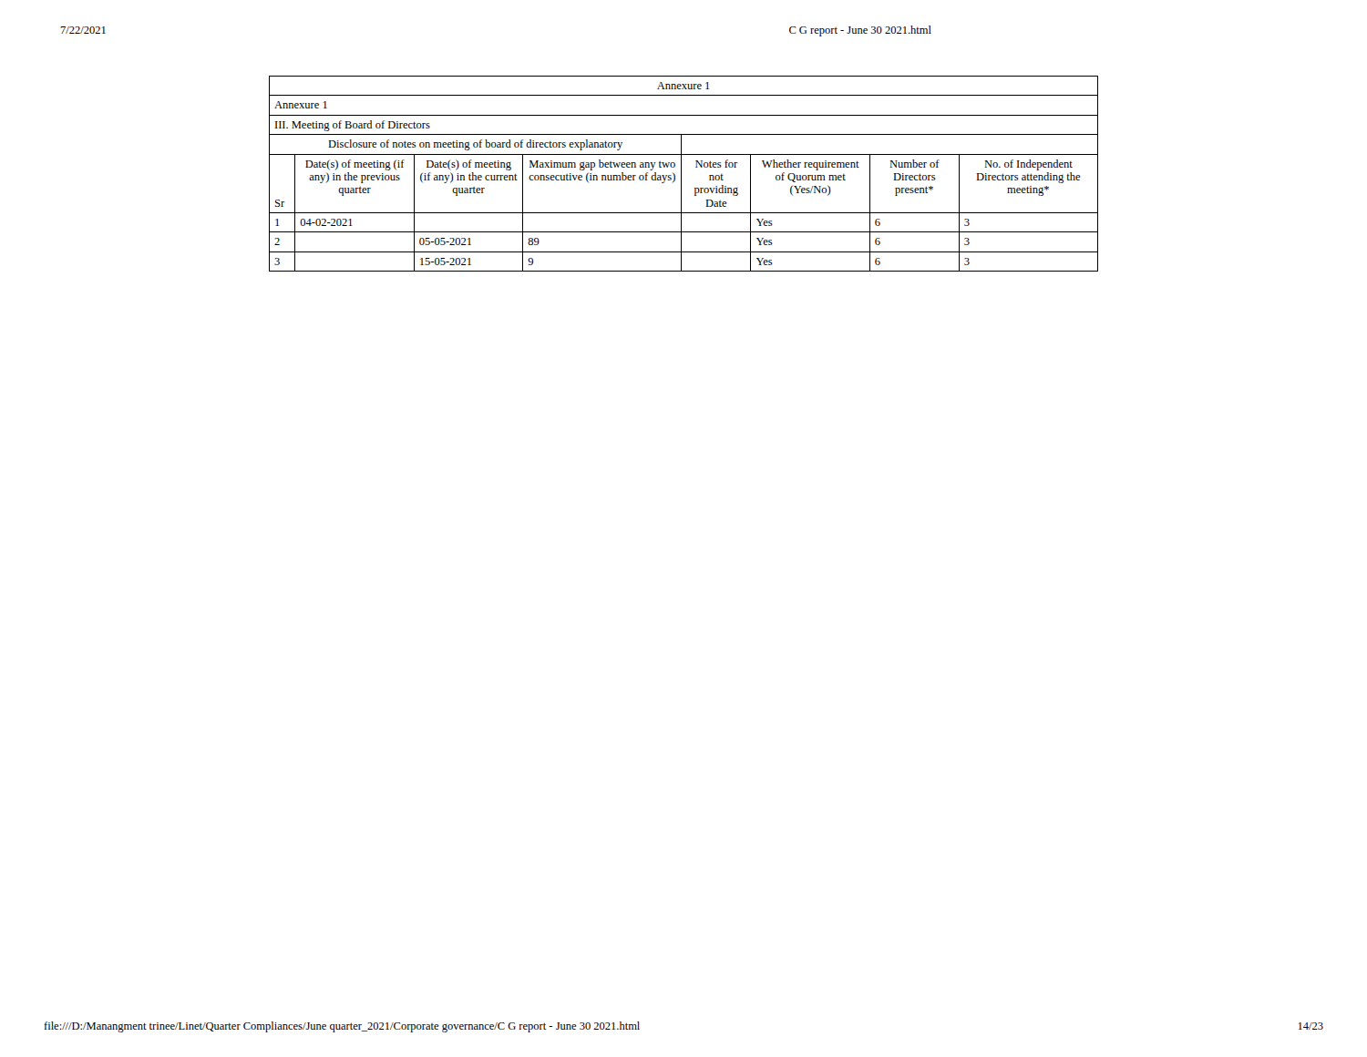7/22/2021
C G report - June 30 2021.html
| Annexure 1 |
| Annexure 1 |
| III. Meeting of Board of Directors |
| Disclosure of notes on meeting of board of directors explanatory | |
| Sr | Date(s) of meeting (if any) in the previous quarter | Date(s) of meeting (if any) in the current quarter | Maximum gap between any two consecutive (in number of days) | Notes for not providing Date | Whether requirement of Quorum met (Yes/No) | Number of Directors present* | No. of Independent Directors attending the meeting* |
| 1 | 04-02-2021 | | | | Yes | 6 | 3 |
| 2 | | 05-05-2021 | 89 | | Yes | 6 | 3 |
| 3 | | 15-05-2021 | 9 | | Yes | 6 | 3 |
file:///D:/Manangment trinee/Linet/Quarter Compliances/June quarter_2021/Corporate governance/C G report - June 30 2021.html
14/23